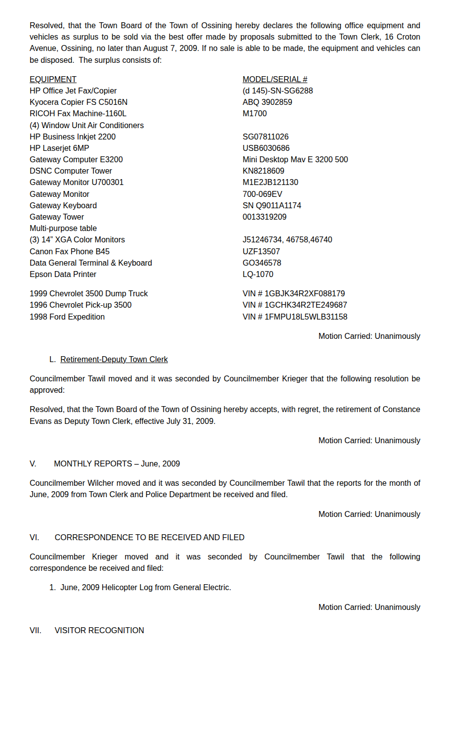Resolved, that the Town Board of the Town of Ossining hereby declares the following office equipment and vehicles as surplus to be sold via the best offer made by proposals submitted to the Town Clerk, 16 Croton Avenue, Ossining, no later than August 7, 2009. If no sale is able to be made, the equipment and vehicles can be disposed. The surplus consists of:
| EQUIPMENT | MODEL/SERIAL # |
| HP Office Jet Fax/Copier | (d 145)-SN-SG6288 |
| Kyocera Copier FS C5016N | ABQ 3902859 |
| RICOH Fax Machine-1160L | M1700 |
| (4) Window Unit Air Conditioners | |
| HP Business Inkjet 2200 | SG07811026 |
| HP Laserjet 6MP | USB6030686 |
| Gateway Computer E3200 | Mini Desktop Mav E 3200 500 |
| DSNC Computer Tower | KN8218609 |
| Gateway Monitor U700301 | M1E2JB121130 |
| Gateway Monitor | 700-069EV |
| Gateway Keyboard | SN Q9011A1174 |
| Gateway Tower | 0013319209 |
| Multi-purpose table | |
| (3) 14” XGA Color Monitors | J51246734, 46758,46740 |
| Canon Fax Phone B45 | UZF13507 |
| Data General Terminal & Keyboard | GO346578 |
| Epson Data Printer | LQ-1070 |
| 1999 Chevrolet 3500 Dump Truck | VIN # 1GBJK34R2XF088179 |
| 1996 Chevrolet Pick-up 3500 | VIN # 1GCHK34R2TE249687 |
| 1998 Ford Expedition | VIN # 1FMPU18L5WLB31158 |
Motion Carried: Unanimously
L. Retirement-Deputy Town Clerk
Councilmember Tawil moved and it was seconded by Councilmember Krieger that the following resolution be approved:
Resolved, that the Town Board of the Town of Ossining hereby accepts, with regret, the retirement of Constance Evans as Deputy Town Clerk, effective July 31, 2009.
Motion Carried: Unanimously
V. MONTHLY REPORTS – June, 2009
Councilmember Wilcher moved and it was seconded by Councilmember Tawil that the reports for the month of June, 2009 from Town Clerk and Police Department be received and filed.
Motion Carried: Unanimously
VI. CORRESPONDENCE TO BE RECEIVED AND FILED
Councilmember Krieger moved and it was seconded by Councilmember Tawil that the following correspondence be received and filed:
1. June, 2009 Helicopter Log from General Electric.
Motion Carried: Unanimously
VII. VISITOR RECOGNITION